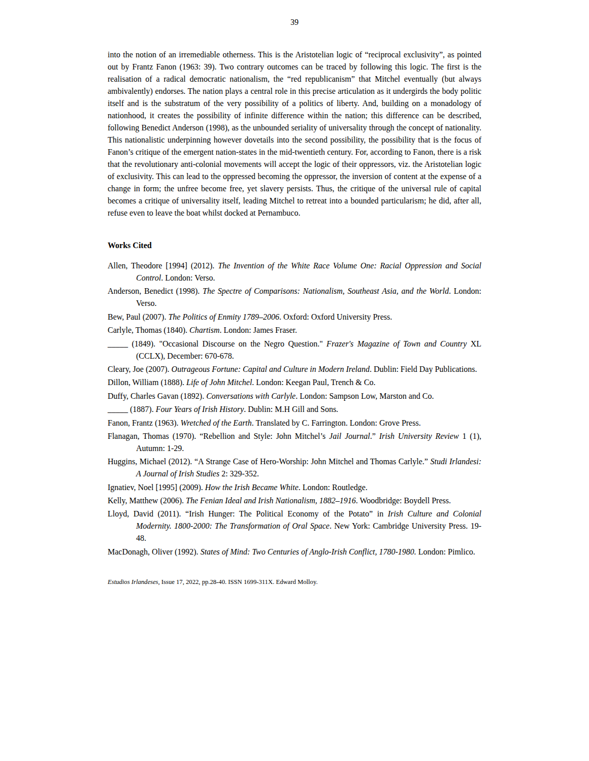39
into the notion of an irremediable otherness. This is the Aristotelian logic of “reciprocal exclusivity”, as pointed out by Frantz Fanon (1963: 39). Two contrary outcomes can be traced by following this logic. The first is the realisation of a radical democratic nationalism, the “red republicanism” that Mitchel eventually (but always ambivalently) endorses. The nation plays a central role in this precise articulation as it undergirds the body politic itself and is the substratum of the very possibility of a politics of liberty. And, building on a monadology of nationhood, it creates the possibility of infinite difference within the nation; this difference can be described, following Benedict Anderson (1998), as the unbounded seriality of universality through the concept of nationality. This nationalistic underpinning however dovetails into the second possibility, the possibility that is the focus of Fanon’s critique of the emergent nation-states in the mid-twentieth century. For, according to Fanon, there is a risk that the revolutionary anti-colonial movements will accept the logic of their oppressors, viz. the Aristotelian logic of exclusivity. This can lead to the oppressed becoming the oppressor, the inversion of content at the expense of a change in form; the unfree become free, yet slavery persists. Thus, the critique of the universal rule of capital becomes a critique of universality itself, leading Mitchel to retreat into a bounded particularism; he did, after all, refuse even to leave the boat whilst docked at Pernambuco.
Works Cited
Allen, Theodore [1994] (2012). The Invention of the White Race Volume One: Racial Oppression and Social Control. London: Verso.
Anderson, Benedict (1998). The Spectre of Comparisons: Nationalism, Southeast Asia, and the World. London: Verso.
Bew, Paul (2007). The Politics of Enmity 1789–2006. Oxford: Oxford University Press.
Carlyle, Thomas (1840). Chartism. London: James Fraser.
_____ (1849). "Occasional Discourse on the Negro Question." Frazer's Magazine of Town and Country XL (CCLX), December: 670-678.
Cleary, Joe (2007). Outrageous Fortune: Capital and Culture in Modern Ireland. Dublin: Field Day Publications.
Dillon, William (1888). Life of John Mitchel. London: Keegan Paul, Trench & Co.
Duffy, Charles Gavan (1892). Conversations with Carlyle. London: Sampson Low, Marston and Co.
_____ (1887). Four Years of Irish History. Dublin: M.H Gill and Sons.
Fanon, Frantz (1963). Wretched of the Earth. Translated by C. Farrington. London: Grove Press.
Flanagan, Thomas (1970). “Rebellion and Style: John Mitchel’s Jail Journal.” Irish University Review 1 (1), Autumn: 1-29.
Huggins, Michael (2012). “A Strange Case of Hero-Worship: John Mitchel and Thomas Carlyle.” Studi Irlandesi: A Journal of Irish Studies 2: 329-352.
Ignatiev, Noel [1995] (2009). How the Irish Became White. London: Routledge.
Kelly, Matthew (2006). The Fenian Ideal and Irish Nationalism, 1882–1916. Woodbridge: Boydell Press.
Lloyd, David (2011). “Irish Hunger: The Political Economy of the Potato” in Irish Culture and Colonial Modernity. 1800-2000: The Transformation of Oral Space. New York: Cambridge University Press. 19-48.
MacDonagh, Oliver (1992). States of Mind: Two Centuries of Anglo-Irish Conflict, 1780-1980. London: Pimlico.
Estudios Irlandeses, Issue 17, 2022, pp.28-40. ISSN 1699-311X. Edward Molloy.